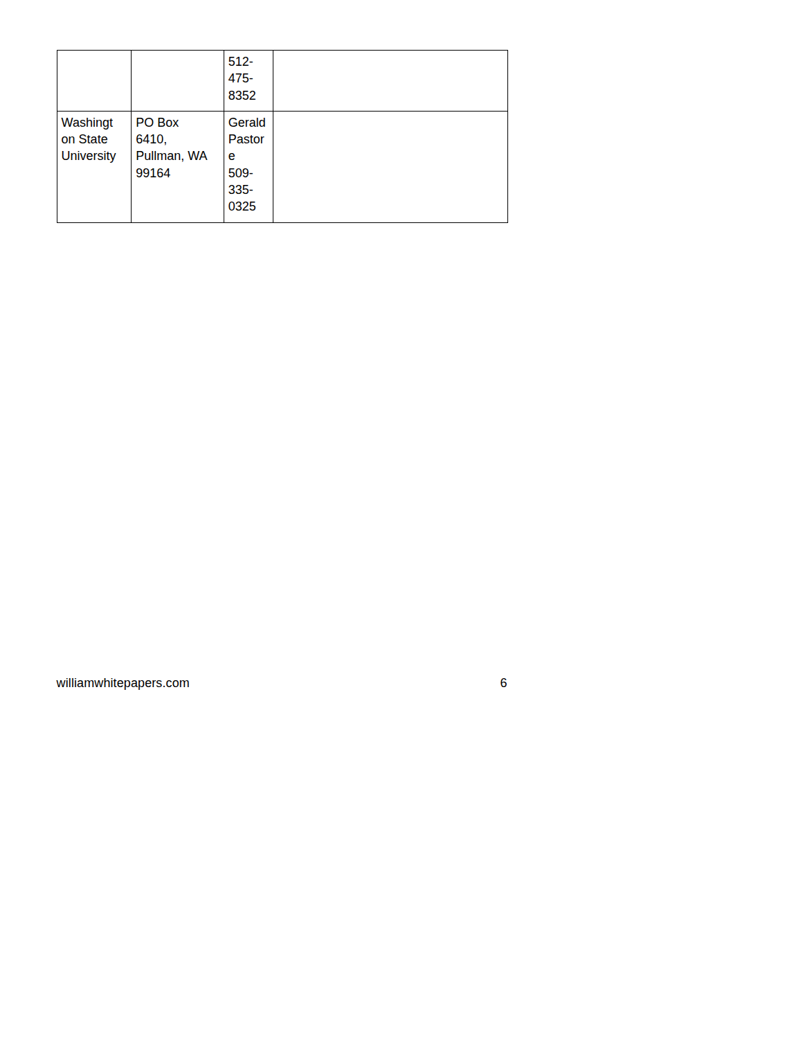| | | 512- 475- 8352 | |
| Washingt on State University | PO Box 6410, Pullman, WA 99164 | Gerald Pastor e 509- 335- 0325 | |
williamwhitepapers.com 6